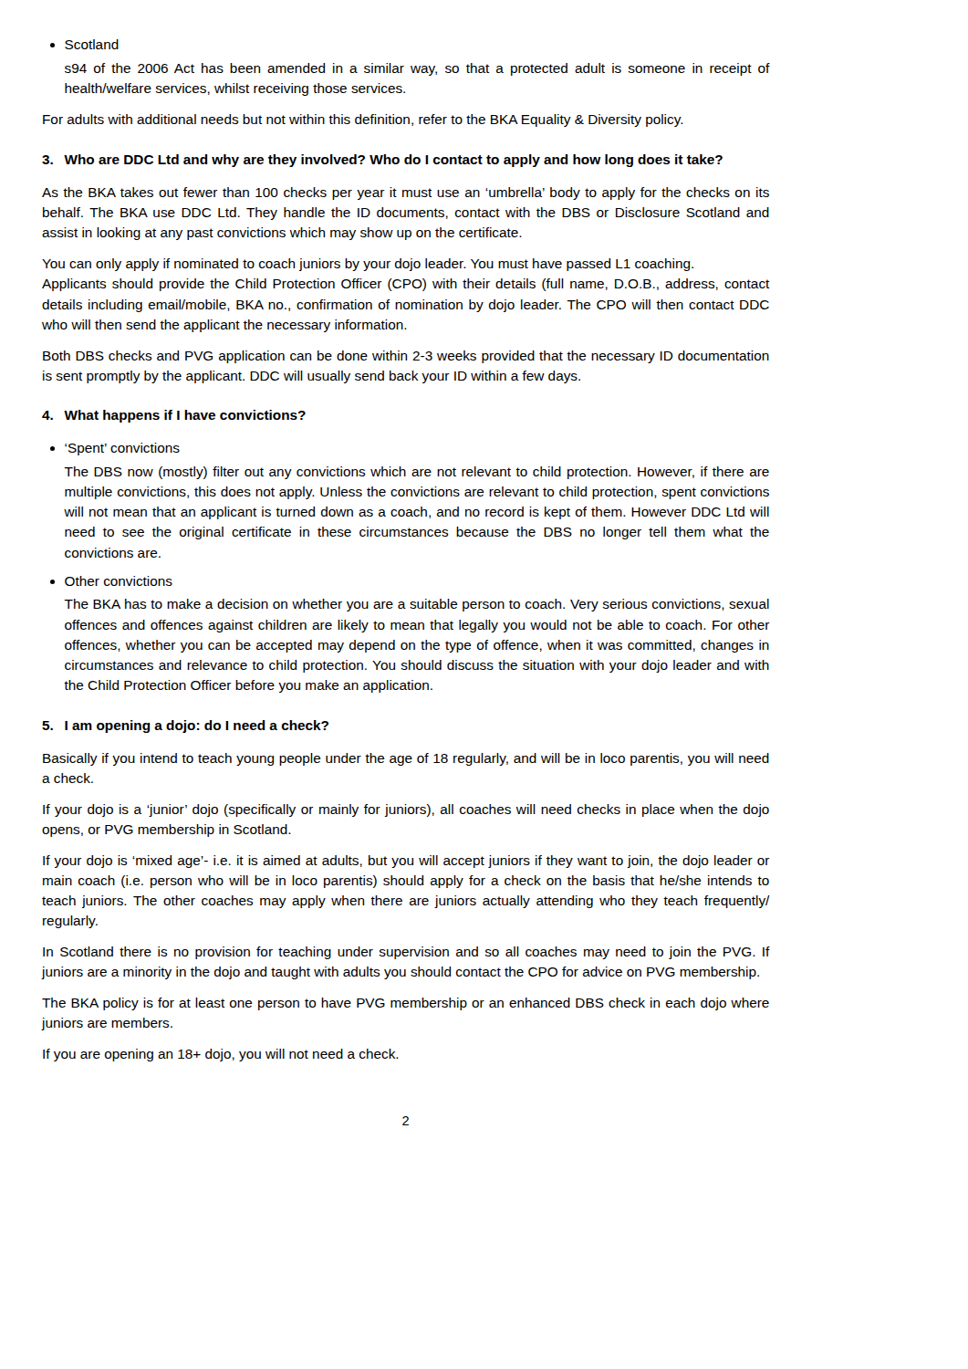Scotland
s94 of the 2006 Act has been amended in a similar way, so that a protected adult is someone in receipt of health/welfare services, whilst receiving those services.
For adults with additional needs but not within this definition, refer to the BKA Equality & Diversity policy.
3. Who are DDC Ltd and why are they involved? Who do I contact to apply and how long does it take?
As the BKA takes out fewer than 100 checks per year it must use an ‘umbrella’ body to apply for the checks on its behalf. The BKA use DDC Ltd. They handle the ID documents, contact with the DBS or Disclosure Scotland and assist in looking at any past convictions which may show up on the certificate.
You can only apply if nominated to coach juniors by your dojo leader. You must have passed L1 coaching.
Applicants should provide the Child Protection Officer (CPO) with their details (full name, D.O.B., address, contact details including email/mobile, BKA no., confirmation of nomination by dojo leader. The CPO will then contact DDC who will then send the applicant the necessary information.
Both DBS checks and PVG application can be done within 2-3 weeks provided that the necessary ID documentation is sent promptly by the applicant. DDC will usually send back your ID within a few days.
4. What happens if I have convictions?
‘Spent’ convictions
The DBS now (mostly) filter out any convictions which are not relevant to child protection. However, if there are multiple convictions, this does not apply. Unless the convictions are relevant to child protection, spent convictions will not mean that an applicant is turned down as a coach, and no record is kept of them. However DDC Ltd will need to see the original certificate in these circumstances because the DBS no longer tell them what the convictions are.
Other convictions
The BKA has to make a decision on whether you are a suitable person to coach. Very serious convictions, sexual offences and offences against children are likely to mean that legally you would not be able to coach. For other offences, whether you can be accepted may depend on the type of offence, when it was committed, changes in circumstances and relevance to child protection. You should discuss the situation with your dojo leader and with the Child Protection Officer before you make an application.
5. I am opening a dojo: do I need a check?
Basically if you intend to teach young people under the age of 18 regularly, and will be in loco parentis, you will need a check.
If your dojo is a ‘junior’ dojo (specifically or mainly for juniors), all coaches will need checks in place when the dojo opens, or PVG membership in Scotland.
If your dojo is ‘mixed age’- i.e. it is aimed at adults, but you will accept juniors if they want to join, the dojo leader or main coach (i.e. person who will be in loco parentis) should apply for a check on the basis that he/she intends to teach juniors. The other coaches may apply when there are juniors actually attending who they teach frequently/ regularly.
In Scotland there is no provision for teaching under supervision and so all coaches may need to join the PVG. If juniors are a minority in the dojo and taught with adults you should contact the CPO for advice on PVG membership.
The BKA policy is for at least one person to have PVG membership or an enhanced DBS check in each dojo where juniors are members.
If you are opening an 18+ dojo, you will not need a check.
2